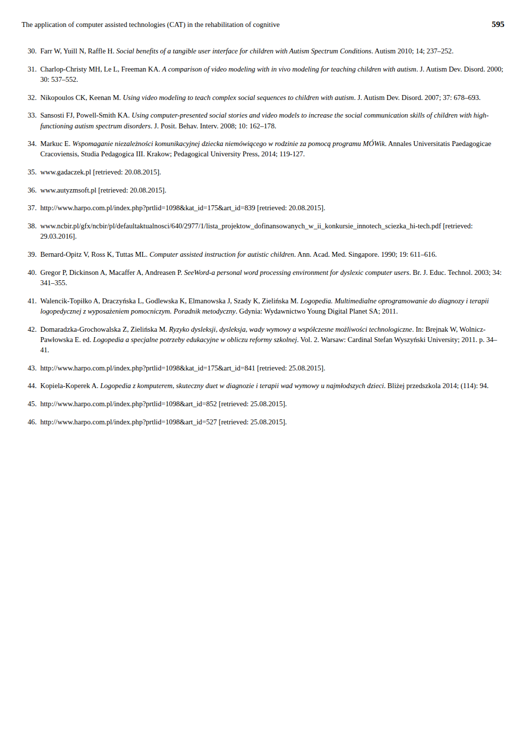The application of computer assisted technologies (CAT) in the rehabilitation of cognitive 595
30. Farr W, Yuill N, Raffle H. Social benefits of a tangible user interface for children with Autism Spectrum Conditions. Autism 2010; 14; 237–252.
31. Charlop-Christy MH, Le L, Freeman KA. A comparison of video modeling with in vivo modeling for teaching children with autism. J. Autism Dev. Disord. 2000; 30: 537–552.
32. Nikopoulos CK, Keenan M. Using video modeling to teach complex social sequences to children with autism. J. Autism Dev. Disord. 2007; 37: 678–693.
33. Sansosti FJ, Powell-Smith KA. Using computer-presented social stories and video models to increase the social communication skills of children with high-functioning autism spectrum disorders. J. Posit. Behav. Interv. 2008; 10: 162–178.
34. Markuc E. Wspomaganie niezależności komunikacyjnej dziecka niemówiącego w rodzinie za pomocą programu MÓWik. Annales Universitatis Paedagogicae Cracoviensis, Studia Pedagogica III. Krakow; Pedagogical University Press, 2014; 119-127.
35. www.gadaczek.pl [retrieved: 20.08.2015].
36. www.autyzmsoft.pl [retrieved: 20.08.2015].
37. http://www.harpo.com.pl/index.php?prtlid=1098&kat_id=175&art_id=839 [retrieved: 20.08.2015].
38. www.ncbir.pl/gfx/ncbir/pl/defaultaktualnosci/640/2977/1/lista_projektow_dofinansowanych_w_ii_konkursie_innotech_sciezka_hi-tech.pdf [retrieved: 29.03.2016].
39. Bernard-Opitz V, Ross K, Tuttas ML. Computer assisted instruction for autistic children. Ann. Acad. Med. Singapore. 1990; 19: 611–616.
40. Gregor P, Dickinson A, Macaffer A, Andreasen P. SeeWord-a personal word processing environment for dyslexic computer users. Br. J. Educ. Technol. 2003; 34: 341–355.
41. Walencik-Topiłko A, Draczyńska L, Godlewska K, Elmanowska J, Szady K, Zielińska M. Logopedia. Multimedialne oprogramowanie do diagnozy i terapii logopedycznej z wyposażeniem pomocniczym. Poradnik metodyczny. Gdynia: Wydawnictwo Young Digital Planet SA; 2011.
42. Domaradzka-Grochowalska Z, Zielińska M. Ryzyko dysleksji, dysleksja, wady wymowy a współczesne możliwości technologiczne. In: Brejnak W, Wolnicz-Pawłowska E. ed. Logopedia a specjalne potrzeby edukacyjne w obliczu reformy szkolnej. Vol. 2. Warsaw: Cardinal Stefan Wyszyński University; 2011. p. 34–41.
43. http://www.harpo.com.pl/index.php?prtlid=1098&kat_id=175&art_id=841 [retrieved: 25.08.2015].
44. Kopiela-Koperek A. Logopedia z komputerem, skuteczny duet w diagnozie i terapii wad wymowy u najmłodszych dzieci. Bliżej przedszkola 2014; (114): 94.
45. http://www.harpo.com.pl/index.php?prtlid=1098&art_id=852 [retrieved: 25.08.2015].
46. http://www.harpo.com.pl/index.php?prtlid=1098&art_id=527 [retrieved: 25.08.2015].